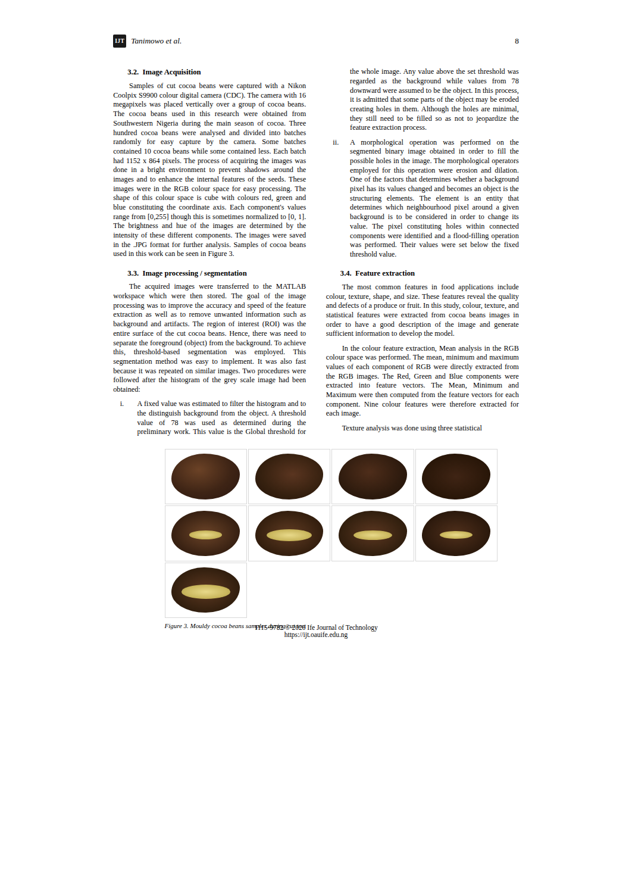IJT
Tanimowo et al.
8
3.2. Image Acquisition
Samples of cut cocoa beans were captured with a Nikon Coolpix S9900 colour digital camera (CDC). The camera with 16 megapixels was placed vertically over a group of cocoa beans. The cocoa beans used in this research were obtained from Southwestern Nigeria during the main season of cocoa. Three hundred cocoa beans were analysed and divided into batches randomly for easy capture by the camera. Some batches contained 10 cocoa beans while some contained less. Each batch had 1152 x 864 pixels. The process of acquiring the images was done in a bright environment to prevent shadows around the images and to enhance the internal features of the seeds. These images were in the RGB colour space for easy processing. The shape of this colour space is cube with colours red, green and blue constituting the coordinate axis. Each component's values range from [0,255] though this is sometimes normalized to [0, 1]. The brightness and hue of the images are determined by the intensity of these different components. The images were saved in the .JPG format for further analysis. Samples of cocoa beans used in this work can be seen in Figure 3.
3.3. Image processing / segmentation
The acquired images were transferred to the MATLAB workspace which were then stored. The goal of the image processing was to improve the accuracy and speed of the feature extraction as well as to remove unwanted information such as background and artifacts. The region of interest (ROI) was the entire surface of the cut cocoa beans. Hence, there was need to separate the foreground (object) from the background. To achieve this, threshold-based segmentation was employed. This segmentation method was easy to implement. It was also fast because it was repeated on similar images. Two procedures were followed after the histogram of the grey scale image had been obtained:
A fixed value was estimated to filter the histogram and to the distinguish background from the object. A threshold value of 78 was used as determined during the preliminary work. This value is the Global threshold for the whole image. Any value above the set threshold was regarded as the background while values from 78 downward were assumed to be the object. In this process, it is admitted that some parts of the object may be eroded creating holes in them. Although the holes are minimal, they still need to be filled so as not to jeopardize the feature extraction process.
A morphological operation was performed on the segmented binary image obtained in order to fill the possible holes in the image. The morphological operators employed for this operation were erosion and dilation. One of the factors that determines whether a background pixel has its values changed and becomes an object is the structuring elements. The element is an entity that determines which neighbourhood pixel around a given background is to be considered in order to change its value. The pixel constituting holes within connected components were identified and a flood-filling operation was performed. Their values were set below the fixed threshold value.
3.4. Feature extraction
The most common features in food applications include colour, texture, shape, and size. These features reveal the quality and defects of a produce or fruit. In this study, colour, texture, and statistical features were extracted from cocoa beans images in order to have a good description of the image and generate sufficient information to develop the model.
In the colour feature extraction, Mean analysis in the RGB colour space was performed. The mean, minimum and maximum values of each component of RGB were directly extracted from the RGB images. The Red, Green and Blue components were extracted into feature vectors. The Mean, Minimum and Maximum were then computed from the feature vectors for each component. Nine colour features were therefore extracted for each image.
Texture analysis was done using three statistical
Figure 3. Mouldy cocoa beans samples during cut test
1115-9782 © 2020 Ife Journal of Technology
https://ijt.oauife.edu.ng